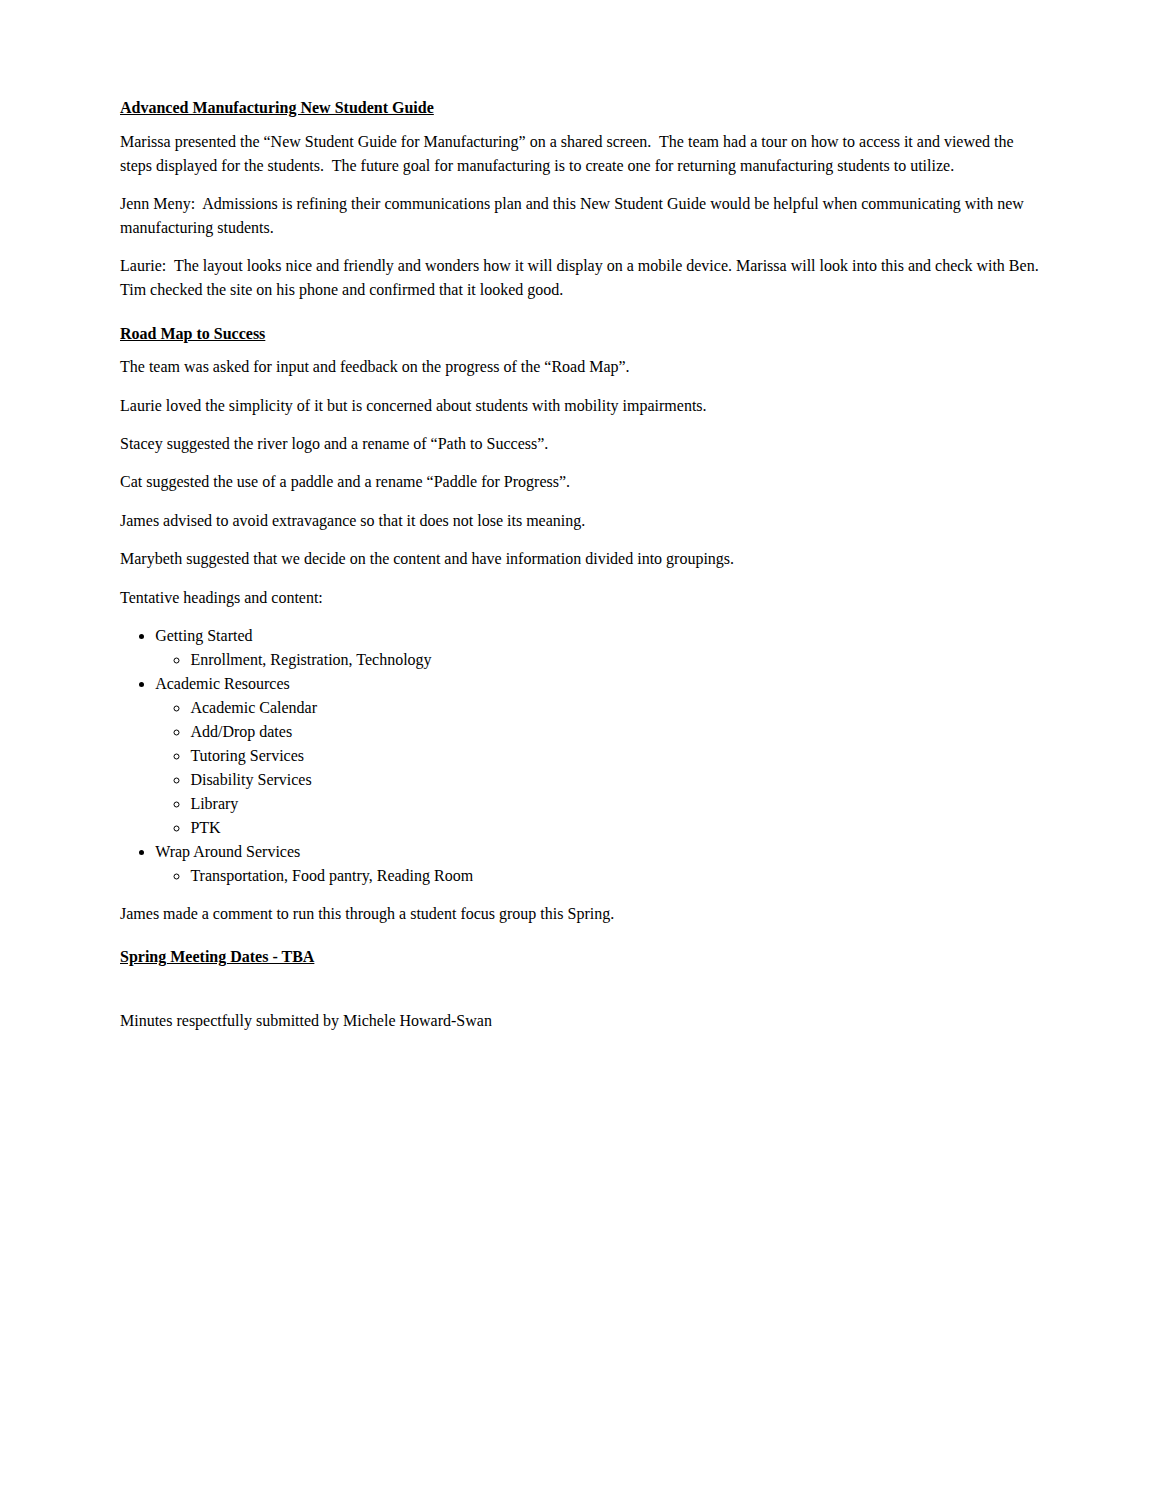Advanced Manufacturing New Student Guide
Marissa presented the “New Student Guide for Manufacturing” on a shared screen. The team had a tour on how to access it and viewed the steps displayed for the students. The future goal for manufacturing is to create one for returning manufacturing students to utilize.
Jenn Meny: Admissions is refining their communications plan and this New Student Guide would be helpful when communicating with new manufacturing students.
Laurie: The layout looks nice and friendly and wonders how it will display on a mobile device. Marissa will look into this and check with Ben. Tim checked the site on his phone and confirmed that it looked good.
Road Map to Success
The team was asked for input and feedback on the progress of the “Road Map”.
Laurie loved the simplicity of it but is concerned about students with mobility impairments.
Stacey suggested the river logo and a rename of “Path to Success”.
Cat suggested the use of a paddle and a rename “Paddle for Progress”.
James advised to avoid extravagance so that it does not lose its meaning.
Marybeth suggested that we decide on the content and have information divided into groupings.
Tentative headings and content:
Getting Started
Enrollment, Registration, Technology
Academic Resources
Academic Calendar
Add/Drop dates
Tutoring Services
Disability Services
Library
PTK
Wrap Around Services
Transportation, Food pantry, Reading Room
James made a comment to run this through a student focus group this Spring.
Spring Meeting Dates - TBA
Minutes respectfully submitted by Michele Howard-Swan